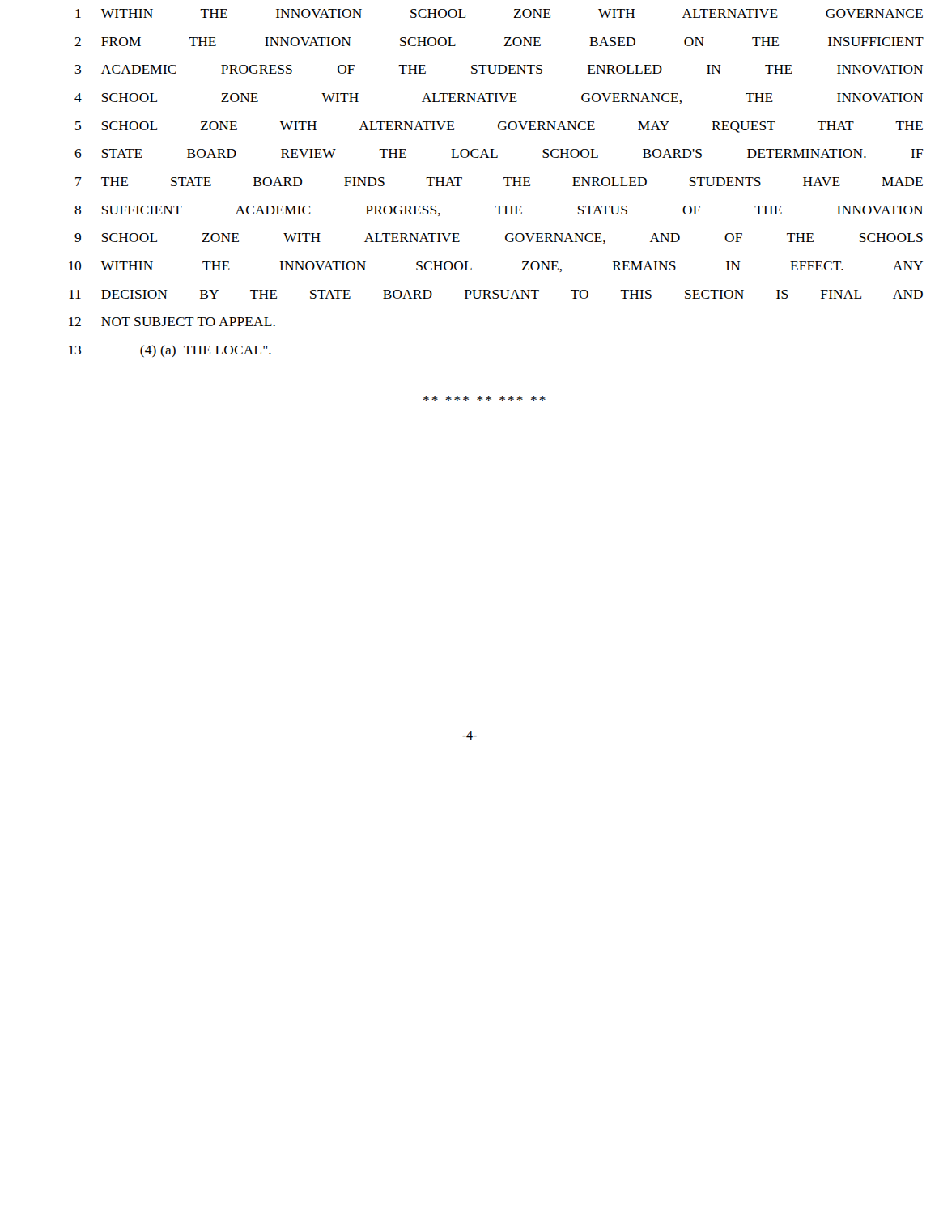1
WITHIN THE INNOVATION SCHOOL ZONE WITH ALTERNATIVE GOVERNANCE
2
FROM THE INNOVATION SCHOOL ZONE BASED ON THE INSUFFICIENT
3
ACADEMIC PROGRESS OF THE STUDENTS ENROLLED IN THE INNOVATION
4
SCHOOL ZONE WITH ALTERNATIVE GOVERNANCE, THE INNOVATION
5
SCHOOL ZONE WITH ALTERNATIVE GOVERNANCE MAY REQUEST THAT THE
6
STATE BOARD REVIEW THE LOCAL SCHOOL BOARD'S DETERMINATION. I F
7
THE STATE BOARD FINDS THAT THE ENROLLED STUDENTS HAVE MADE
8
SUFFICIENT ACADEMIC PROGRESS, THE STATUS OF THE INNOVATION
9
SCHOOL ZONE WITH ALTERNATIVE GOVERNANCE, AND OF THE SCHOOLS
10
WITHIN THE INNOVATION SCHOOL ZONE, REMAINS IN EFFECT. A NY
11
DECISION BY THE STATE BOARD PURSUANT TO THIS SECTION IS FINAL AND
12
NOT SUBJECT TO APPEAL.
13
(4) (a) THE LOCAL".
** *** ** *** **
-4-